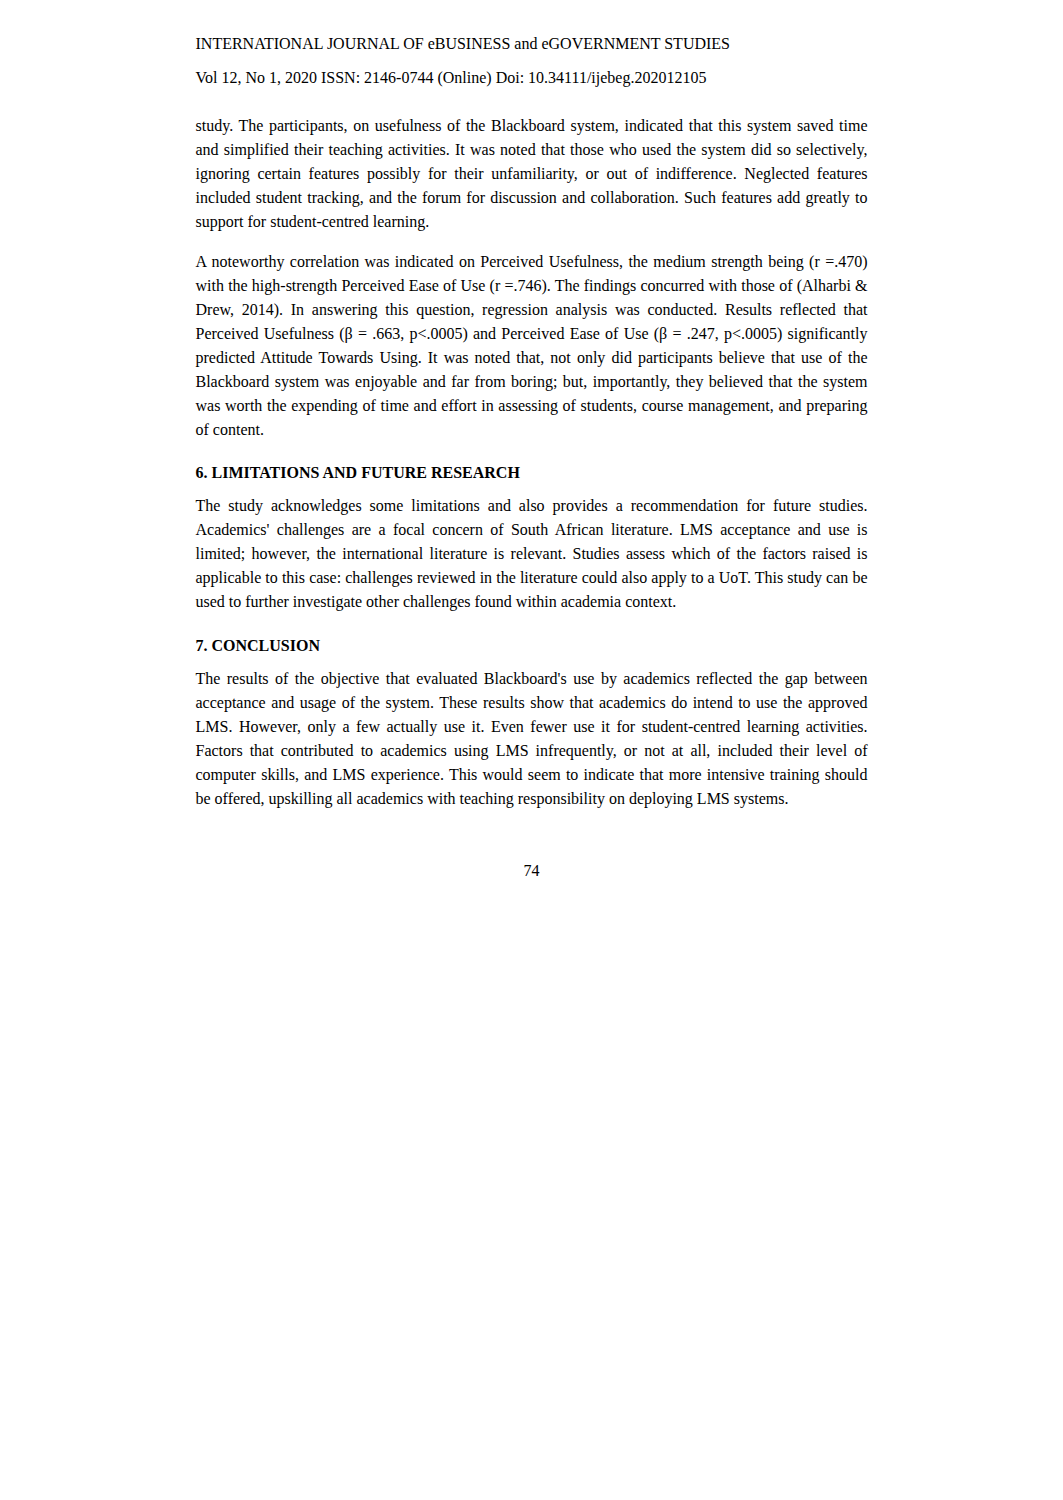INTERNATIONAL JOURNAL OF eBUSINESS and eGOVERNMENT STUDIES
Vol 12, No 1, 2020 ISSN: 2146-0744 (Online) Doi: 10.34111/ijebeg.202012105
study. The participants, on usefulness of the Blackboard system, indicated that this system saved time and simplified their teaching activities. It was noted that those who used the system did so selectively, ignoring certain features possibly for their unfamiliarity, or out of indifference. Neglected features included student tracking, and the forum for discussion and collaboration. Such features add greatly to support for student-centred learning.
A noteworthy correlation was indicated on Perceived Usefulness, the medium strength being (r =.470) with the high-strength Perceived Ease of Use (r =.746). The findings concurred with those of (Alharbi & Drew, 2014). In answering this question, regression analysis was conducted. Results reflected that Perceived Usefulness (β = .663, p<.0005) and Perceived Ease of Use (β = .247, p<.0005) significantly predicted Attitude Towards Using. It was noted that, not only did participants believe that use of the Blackboard system was enjoyable and far from boring; but, importantly, they believed that the system was worth the expending of time and effort in assessing of students, course management, and preparing of content.
6. Limitations and Future Research
The study acknowledges some limitations and also provides a recommendation for future studies. Academics' challenges are a focal concern of South African literature. LMS acceptance and use is limited; however, the international literature is relevant. Studies assess which of the factors raised is applicable to this case: challenges reviewed in the literature could also apply to a UoT. This study can be used to further investigate other challenges found within academia context.
7. Conclusion
The results of the objective that evaluated Blackboard's use by academics reflected the gap between acceptance and usage of the system. These results show that academics do intend to use the approved LMS. However, only a few actually use it. Even fewer use it for student-centred learning activities. Factors that contributed to academics using LMS infrequently, or not at all, included their level of computer skills, and LMS experience. This would seem to indicate that more intensive training should be offered, upskilling all academics with teaching responsibility on deploying LMS systems.
74